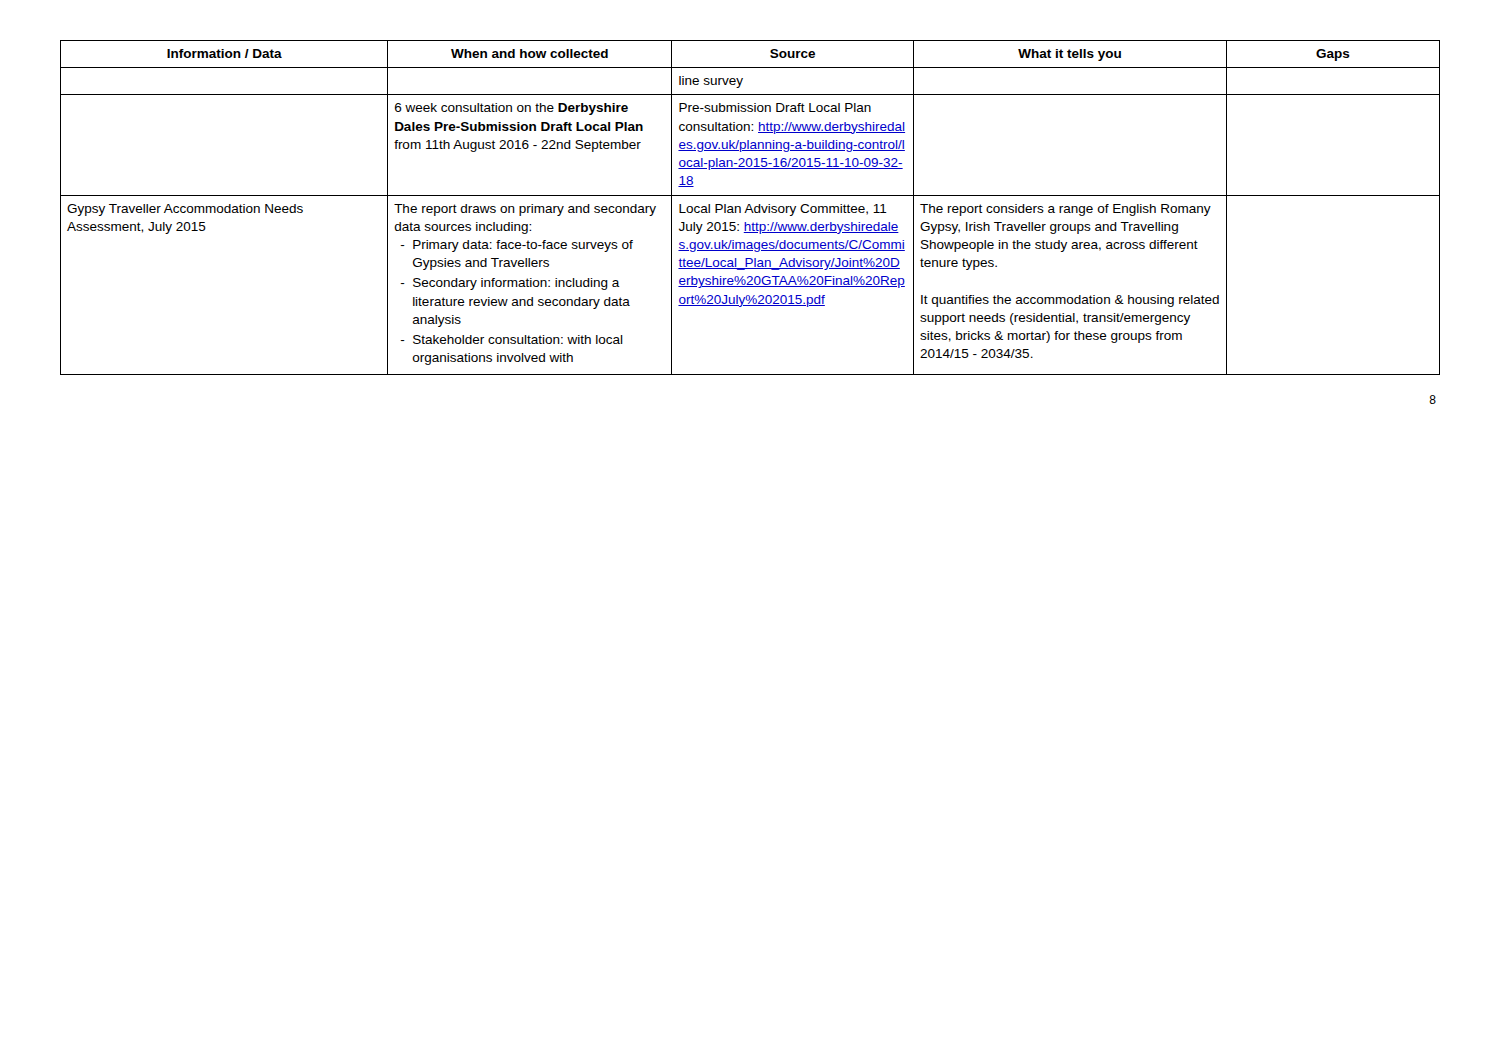| Information / Data | When and how collected | Source | What it tells you | Gaps |
| --- | --- | --- | --- | --- |
| | | line survey | | |
| | 6 week consultation on the Derbyshire Dales Pre-Submission Draft Local Plan from 11th August 2016 - 22nd September | Pre-submission Draft Local Plan consultation: http://www.derbyshiredales.gov.uk/planning-a-building-control/local-plan-2015-16/2015-11-10-09-32-18 | | |
| Gypsy Traveller Accommodation Needs Assessment, July 2015 | The report draws on primary and secondary data sources including: Primary data: face-to-face surveys of Gypsies and Travellers Secondary information: including a literature review and secondary data analysis Stakeholder consultation: with local organisations involved with | Local Plan Advisory Committee, 11 July 2015: http://www.derbyshiredales.gov.uk/images/documents/C/Committee/Local_Plan_Advisory/Joint%20Derbyshire%20GTAA%20Final%20Report%20July%202015.pdf | The report considers a range of English Romany Gypsy, Irish Traveller groups and Travelling Showpeople in the study area, across different tenure types. It quantifies the accommodation & housing related support needs (residential, transit/emergency sites, bricks & mortar) for these groups from 2014/15 - 2034/35. | |
8